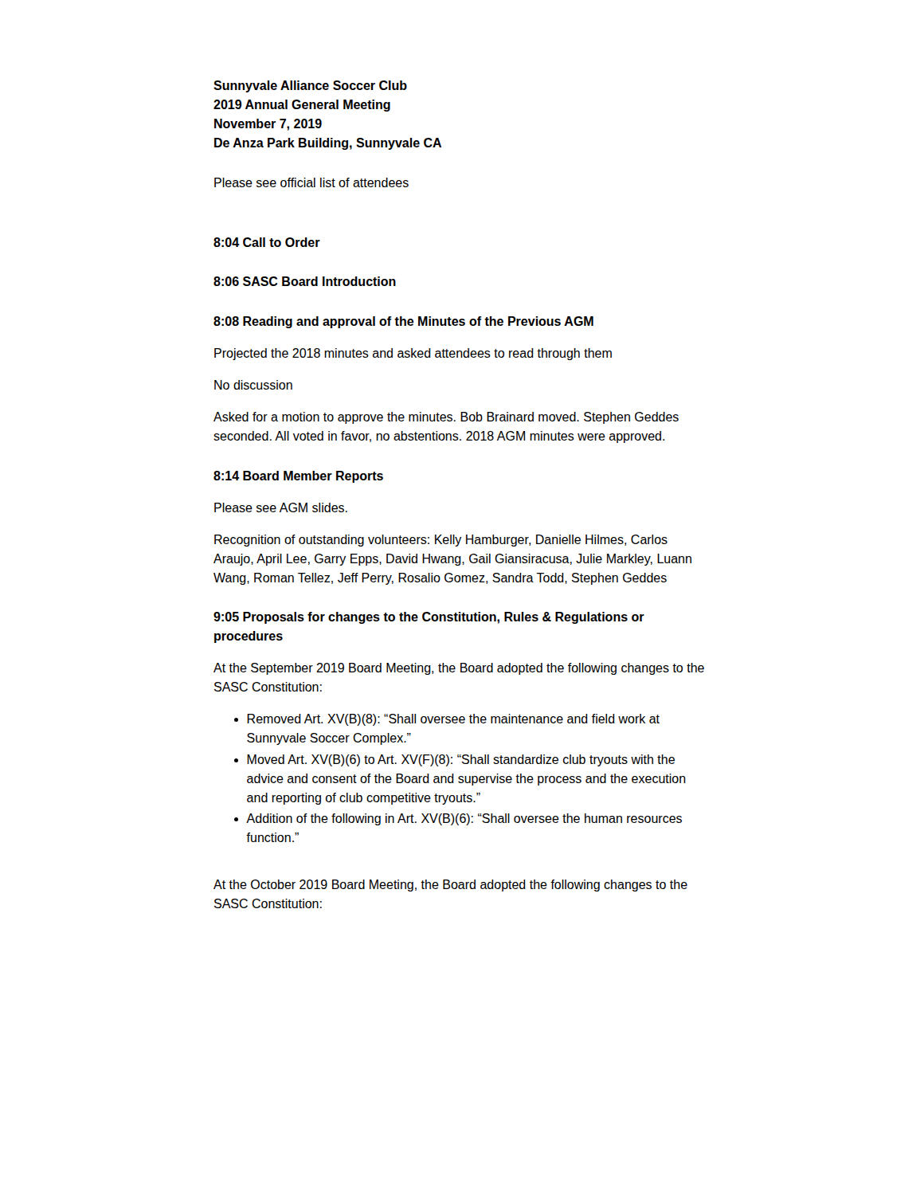Sunnyvale Alliance Soccer Club 2019 Annual General Meeting November 7, 2019 De Anza Park Building, Sunnyvale CA
Please see official list of attendees
8:04 Call to Order
8:06 SASC Board Introduction
8:08 Reading and approval of the Minutes of the Previous AGM
Projected the 2018 minutes and asked attendees to read through them
No discussion
Asked for a motion to approve the minutes. Bob Brainard moved. Stephen Geddes seconded. All voted in favor, no abstentions. 2018 AGM minutes were approved.
8:14 Board Member Reports
Please see AGM slides.
Recognition of outstanding volunteers: Kelly Hamburger, Danielle Hilmes, Carlos Araujo, April Lee, Garry Epps, David Hwang, Gail Giansiracusa, Julie Markley, Luann Wang, Roman Tellez, Jeff Perry, Rosalio Gomez, Sandra Todd, Stephen Geddes
9:05 Proposals for changes to the Constitution, Rules & Regulations or procedures
At the September 2019 Board Meeting, the Board adopted the following changes to the SASC Constitution:
Removed Art. XV(B)(8): “Shall oversee the maintenance and field work at Sunnyvale Soccer Complex.”
Moved Art. XV(B)(6) to Art. XV(F)(8): “Shall standardize club tryouts with the advice and consent of the Board and supervise the process and the execution and reporting of club competitive tryouts.”
Addition of the following in Art. XV(B)(6): “Shall oversee the human resources function.”
At the October 2019 Board Meeting, the Board adopted the following changes to the SASC Constitution: